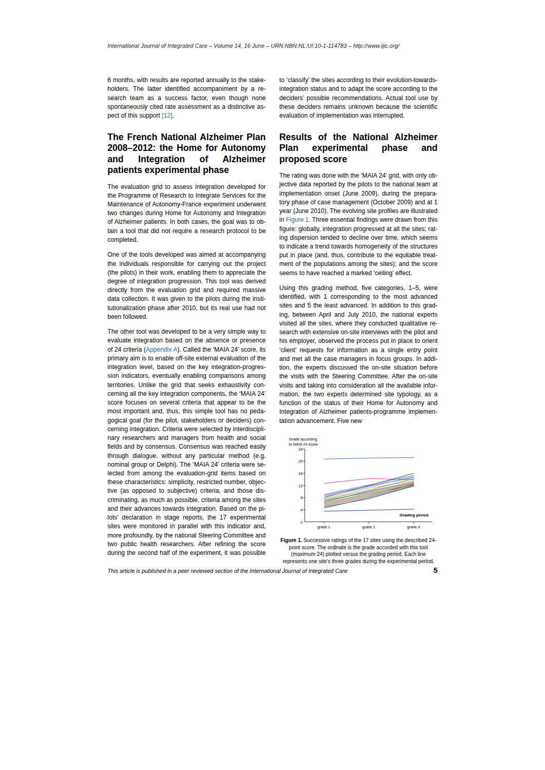International Journal of Integrated Care – Volume 14, 16 June – URN:NBN:NL:UI:10-1-114783 – http://www.ijic.org/
6 months, with results are reported annually to the stakeholders. The latter identified accompaniment by a research team as a success factor, even though none spontaneously cited rate assessment as a distinctive aspect of this support [12].
The French National Alzheimer Plan 2008–2012: the Home for Autonomy and Integration of Alzheimer patients experimental phase
The evaluation grid to assess integration developed for the Programme of Research to Integrate Services for the Maintenance of Autonomy-France experiment underwent two changes during Home for Autonomy and Integration of Alzheimer patients. In both cases, the goal was to obtain a tool that did not require a research protocol to be completed.
One of the tools developed was aimed at accompanying the individuals responsible for carrying out the project (the pilots) in their work, enabling them to appreciate the degree of integration progression. This tool was derived directly from the evaluation grid and required massive data collection. It was given to the pilots during the institutionalization phase after 2010, but its real use had not been followed.
The other tool was developed to be a very simple way to evaluate integration based on the absence or presence of 24 criteria (Appendix A). Called the ‘MAIA 24’ score, its primary aim is to enable off-site external evaluation of the integration level, based on the key integration-progression indicators, eventually enabling comparisons among territories. Unlike the grid that seeks exhaustivity concerning all the key integration components, the ‘MAIA 24’ score focuses on several criteria that appear to be the most important and, thus, this simple tool has no pedagogical goal (for the pilot, stakeholders or deciders) concerning integration. Criteria were selected by interdisciplinary researchers and managers from health and social fields and by consensus. Consensus was reached easily through dialogue, without any particular method (e.g. nominal group or Delphi). The ‘MAIA 24’ criteria were selected from among the evaluation-grid items based on these characteristics: simplicity, restricted number, objective (as opposed to subjective) criteria, and those discriminating, as much as possible, criteria among the sites and their advances towards integration. Based on the pilots’ declaration in stage reports, the 17 experimental sites were monitored in parallel with this indicator and, more profoundly, by the national Steering Committee and two public health researchers. After refining the score during the second half of the experiment, it was possible to ‘classify’ the sites according to their evolution-towards-integration status and to adapt the score according to the deciders’ possible recommendations. Actual tool use by these deciders remains unknown because the scientific evaluation of implementation was interrupted.
Results of the National Alzheimer Plan experimental phase and proposed score
The rating was done with the ‘MAIA 24’ grid, with only objective data reported by the pilots to the national team at implementation onset (June 2009), during the preparatory phase of case management (October 2009) and at 1 year (June 2010). The evolving site profiles are illustrated in Figure 1. Three essential findings were drawn from this figure: globally, integration progressed at all the sites; rating dispersion tended to decline over time, which seems to indicate a trend towards homogeneity of the structures put in place (and, thus, contribute to the equitable treatment of the populations among the sites); and the score seems to have reached a marked ‘ceiling’ effect.
Using this grading method, five categories, 1–5, were identified, with 1 corresponding to the most advanced sites and 5 the least advanced. In addition to this grading, between April and July 2010, the national experts visited all the sites, where they conducted qualitative research with extensive on-site interviews with the pilot and his employer, observed the process put in place to orient ‘client’ requests for information as a single entry point and met all the case managers in focus groups. In addition, the experts discussed the on-site situation before the visits with the Steering Committee. After the on-site visits and taking into consideration all the available information, the two experts determined site typology, as a function of the status of their Home for Autonomy and Integration of Alzheimer patients-programme implementation advancement. Five new
Grade according to MAIA 24 score 24 20 16 12 8 4 0 grade 1 grade 2 grade 3 Grading period
Figure 1. Successive ratings of the 17 sites using the described 24-point score. The ordinate is the grade accorded with this tool (maximum 24) plotted versus the grading period. Each line represents one site's three grades during the experimental period.
This article is published in a peer reviewed section of the International Journal of Integrated Care 5